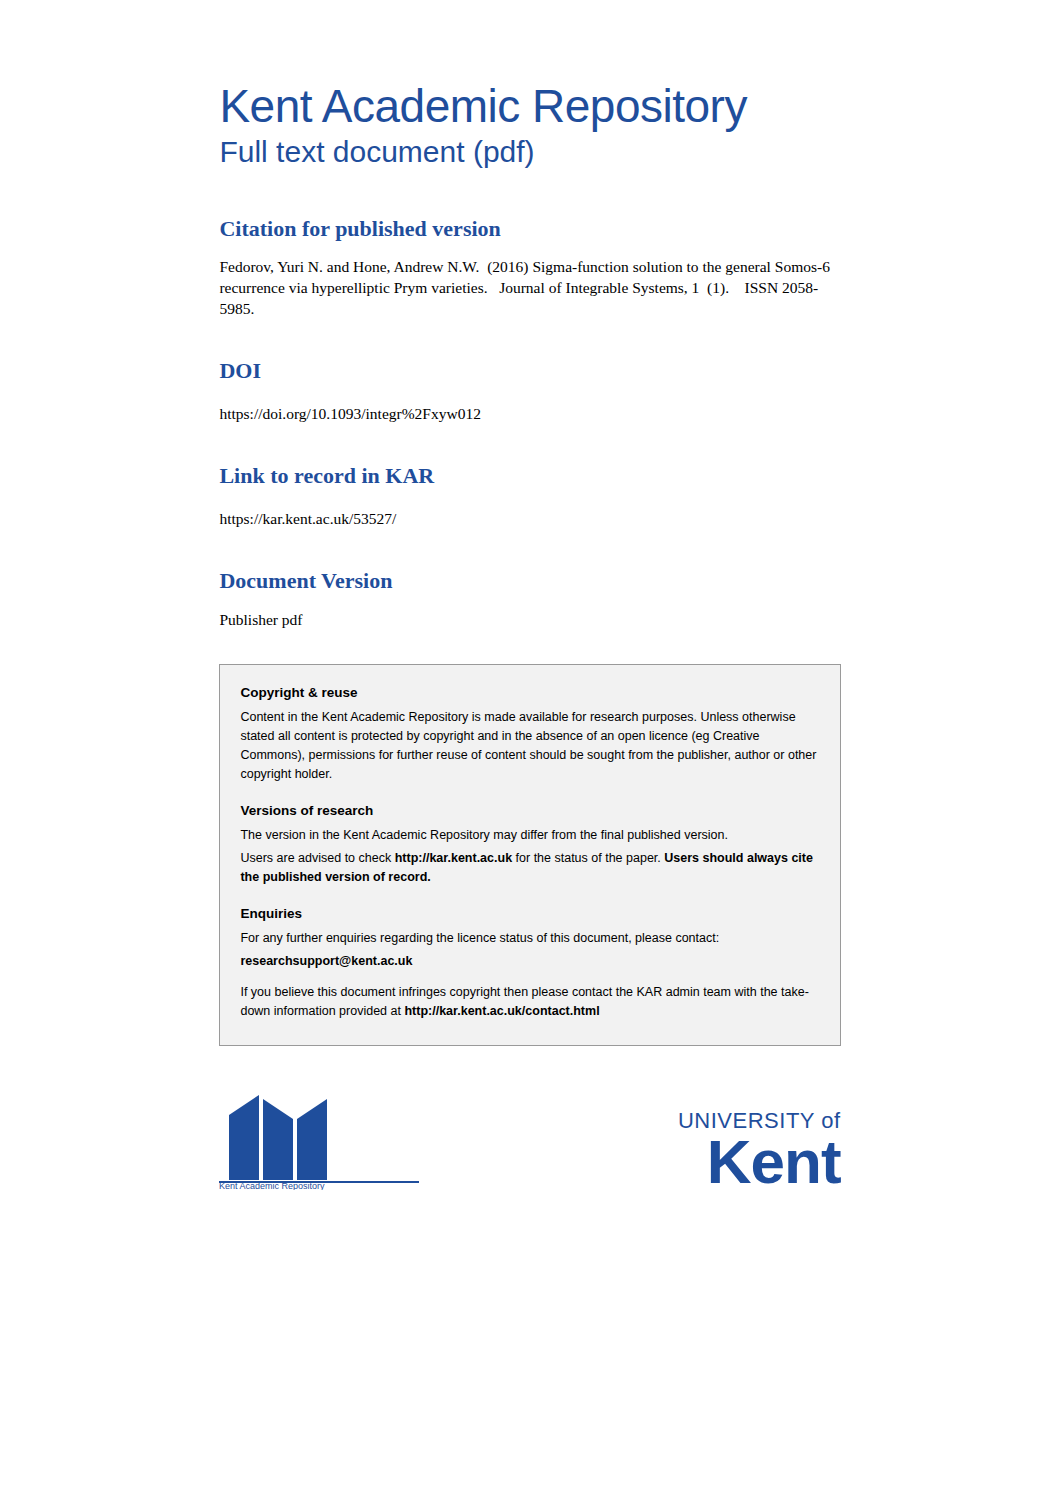Kent Academic Repository
Full text document (pdf)
Citation for published version
Fedorov, Yuri N. and Hone, Andrew N.W. (2016) Sigma-function solution to the general Somos-6 recurrence via hyperelliptic Prym varieties. Journal of Integrable Systems, 1 (1). ISSN 2058-5985.
DOI
https://doi.org/10.1093/integr%2Fxyw012
Link to record in KAR
https://kar.kent.ac.uk/53527/
Document Version
Publisher pdf
Copyright & reuse
Content in the Kent Academic Repository is made available for research purposes. Unless otherwise stated all content is protected by copyright and in the absence of an open licence (eg Creative Commons), permissions for further reuse of content should be sought from the publisher, author or other copyright holder.
Versions of research
The version in the Kent Academic Repository may differ from the final published version.
Users are advised to check http://kar.kent.ac.uk for the status of the paper. Users should always cite the published version of record.
Enquiries
For any further enquiries regarding the licence status of this document, please contact:
researchsupport@kent.ac.uk
If you believe this document infringes copyright then please contact the KAR admin team with the take-down information provided at http://kar.kent.ac.uk/contact.html
Kent Academic Repository
UNIVERSITY of
Kent